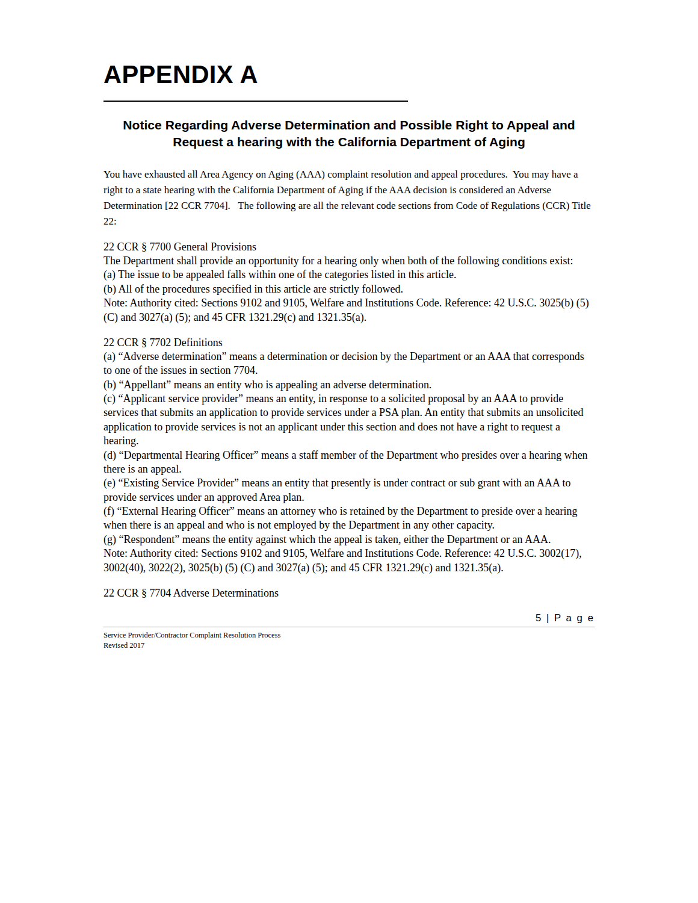APPENDIX A
Notice Regarding Adverse Determination and Possible Right to Appeal and Request a hearing with the California Department of Aging
You have exhausted all Area Agency on Aging (AAA) complaint resolution and appeal procedures. You may have a right to a state hearing with the California Department of Aging if the AAA decision is considered an Adverse Determination [22 CCR 7704]. The following are all the relevant code sections from Code of Regulations (CCR) Title 22:
22 CCR § 7700 General Provisions
The Department shall provide an opportunity for a hearing only when both of the following conditions exist:
(a) The issue to be appealed falls within one of the categories listed in this article.
(b) All of the procedures specified in this article are strictly followed.
Note: Authority cited: Sections 9102 and 9105, Welfare and Institutions Code. Reference: 42 U.S.C. 3025(b) (5) (C) and 3027(a) (5); and 45 CFR 1321.29(c) and 1321.35(a).
22 CCR § 7702 Definitions
(a) “Adverse determination” means a determination or decision by the Department or an AAA that corresponds to one of the issues in section 7704.
(b) “Appellant” means an entity who is appealing an adverse determination.
(c) “Applicant service provider” means an entity, in response to a solicited proposal by an AAA to provide services that submits an application to provide services under a PSA plan. An entity that submits an unsolicited application to provide services is not an applicant under this section and does not have a right to request a hearing.
(d) “Departmental Hearing Officer” means a staff member of the Department who presides over a hearing when there is an appeal.
(e) “Existing Service Provider” means an entity that presently is under contract or sub grant with an AAA to provide services under an approved Area plan.
(f) “External Hearing Officer” means an attorney who is retained by the Department to preside over a hearing when there is an appeal and who is not employed by the Department in any other capacity.
(g) “Respondent” means the entity against which the appeal is taken, either the Department or an AAA.
Note: Authority cited: Sections 9102 and 9105, Welfare and Institutions Code. Reference: 42 U.S.C. 3002(17), 3002(40), 3022(2), 3025(b) (5) (C) and 3027(a) (5); and 45 CFR 1321.29(c) and 1321.35(a).
22 CCR § 7704 Adverse Determinations
5 | P a g e
Service Provider/Contractor Complaint Resolution Process
Revised 2017